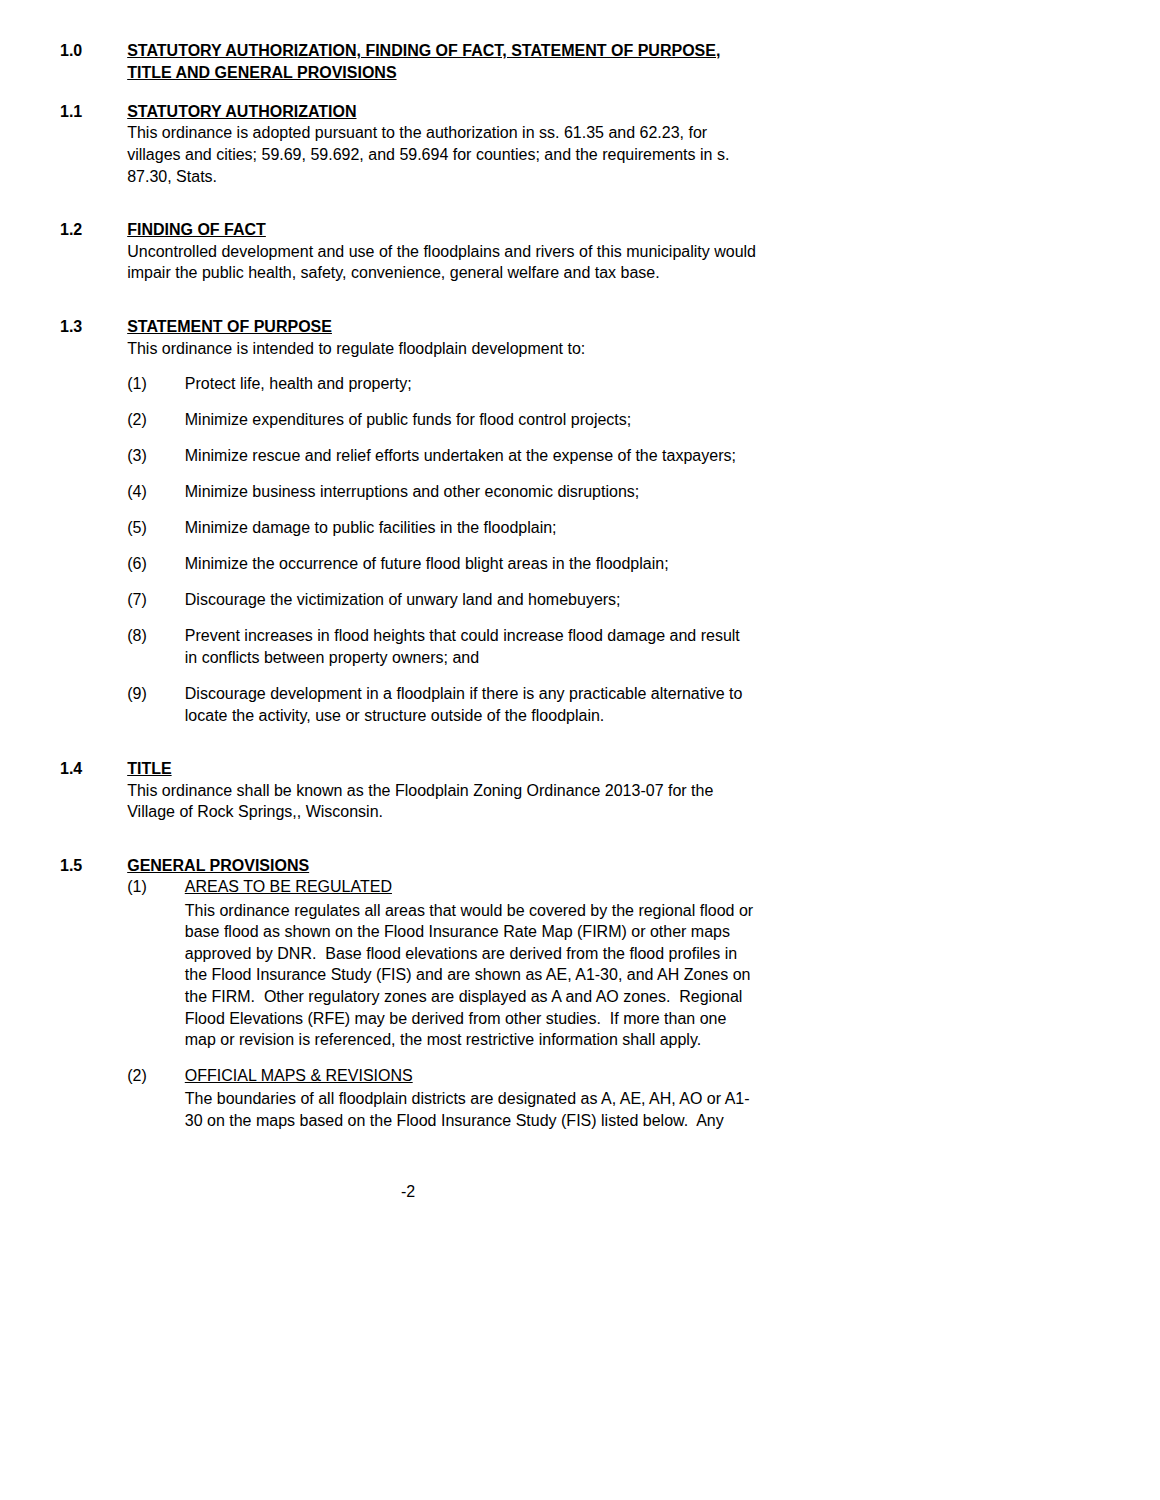1.0
Statutory Authorization, Finding of Fact, Statement of Purpose, Title and General Provisions
1.1
Statutory Authorization
This ordinance is adopted pursuant to the authorization in ss. 61.35 and 62.23, for villages and cities; 59.69, 59.692, and 59.694 for counties; and the requirements in s. 87.30, Stats.
1.2
Finding of Fact
Uncontrolled development and use of the floodplains and rivers of this municipality would impair the public health, safety, convenience, general welfare and tax base.
1.3
Statement of Purpose
This ordinance is intended to regulate floodplain development to:
(1) Protect life, health and property;
(2) Minimize expenditures of public funds for flood control projects;
(3) Minimize rescue and relief efforts undertaken at the expense of the taxpayers;
(4) Minimize business interruptions and other economic disruptions;
(5) Minimize damage to public facilities in the floodplain;
(6) Minimize the occurrence of future flood blight areas in the floodplain;
(7) Discourage the victimization of unwary land and homebuyers;
(8) Prevent increases in flood heights that could increase flood damage and result in conflicts between property owners; and
(9) Discourage development in a floodplain if there is any practicable alternative to locate the activity, use or structure outside of the floodplain.
1.4
Title
This ordinance shall be known as the Floodplain Zoning Ordinance 2013-07 for the Village of Rock Springs,, Wisconsin.
1.5
General Provisions
(1) AREAS TO BE REGULATED This ordinance regulates all areas that would be covered by the regional flood or base flood as shown on the Flood Insurance Rate Map (FIRM) or other maps approved by DNR. Base flood elevations are derived from the flood profiles in the Flood Insurance Study (FIS) and are shown as AE, A1-30, and AH Zones on the FIRM. Other regulatory zones are displayed as A and AO zones. Regional Flood Elevations (RFE) may be derived from other studies. If more than one map or revision is referenced, the most restrictive information shall apply.
(2) OFFICIAL MAPS & REVISIONS The boundaries of all floodplain districts are designated as A, AE, AH, AO or A1-30 on the maps based on the Flood Insurance Study (FIS) listed below. Any
-2